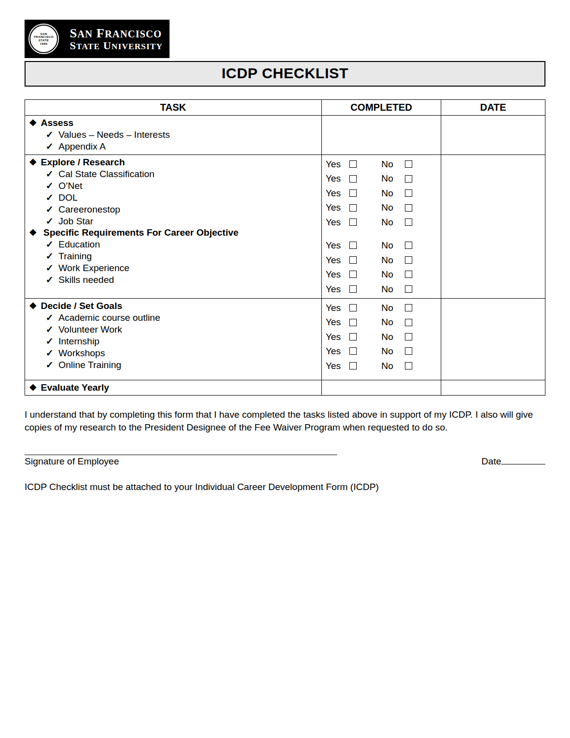SAN
FRANCISCO
STATE
1899
SAN FRANCISCO
STATE UNIVERSITY
ICDP CHECKLIST
| TASK | COMPLETED | DATE |
| --- | --- | --- |
| Assess Values – Needs – Interests Appendix A | | |
| Explore / Research Cal State Classification O’Net DOL Careeronestop Job Star Specific Requirements For Career Objective Education Training Work Experience Skills needed | Yes No Yes No Yes No Yes No Yes No Yes No Yes No Yes No Yes No | |
| Decide / Set Goals Academic course outline Volunteer Work Internship Workshops Online Training | Yes No Yes No Yes No Yes No Yes No | |
| Evaluate Yearly | | |
I understand that by completing this form that I have completed the tasks listed above in support of my ICDP. I also will give copies of my research to the President Designee of the Fee Waiver Program when requested to do so.
Signature of Employee
Date
ICDP Checklist must be attached to your Individual Career Development Form (ICDP)